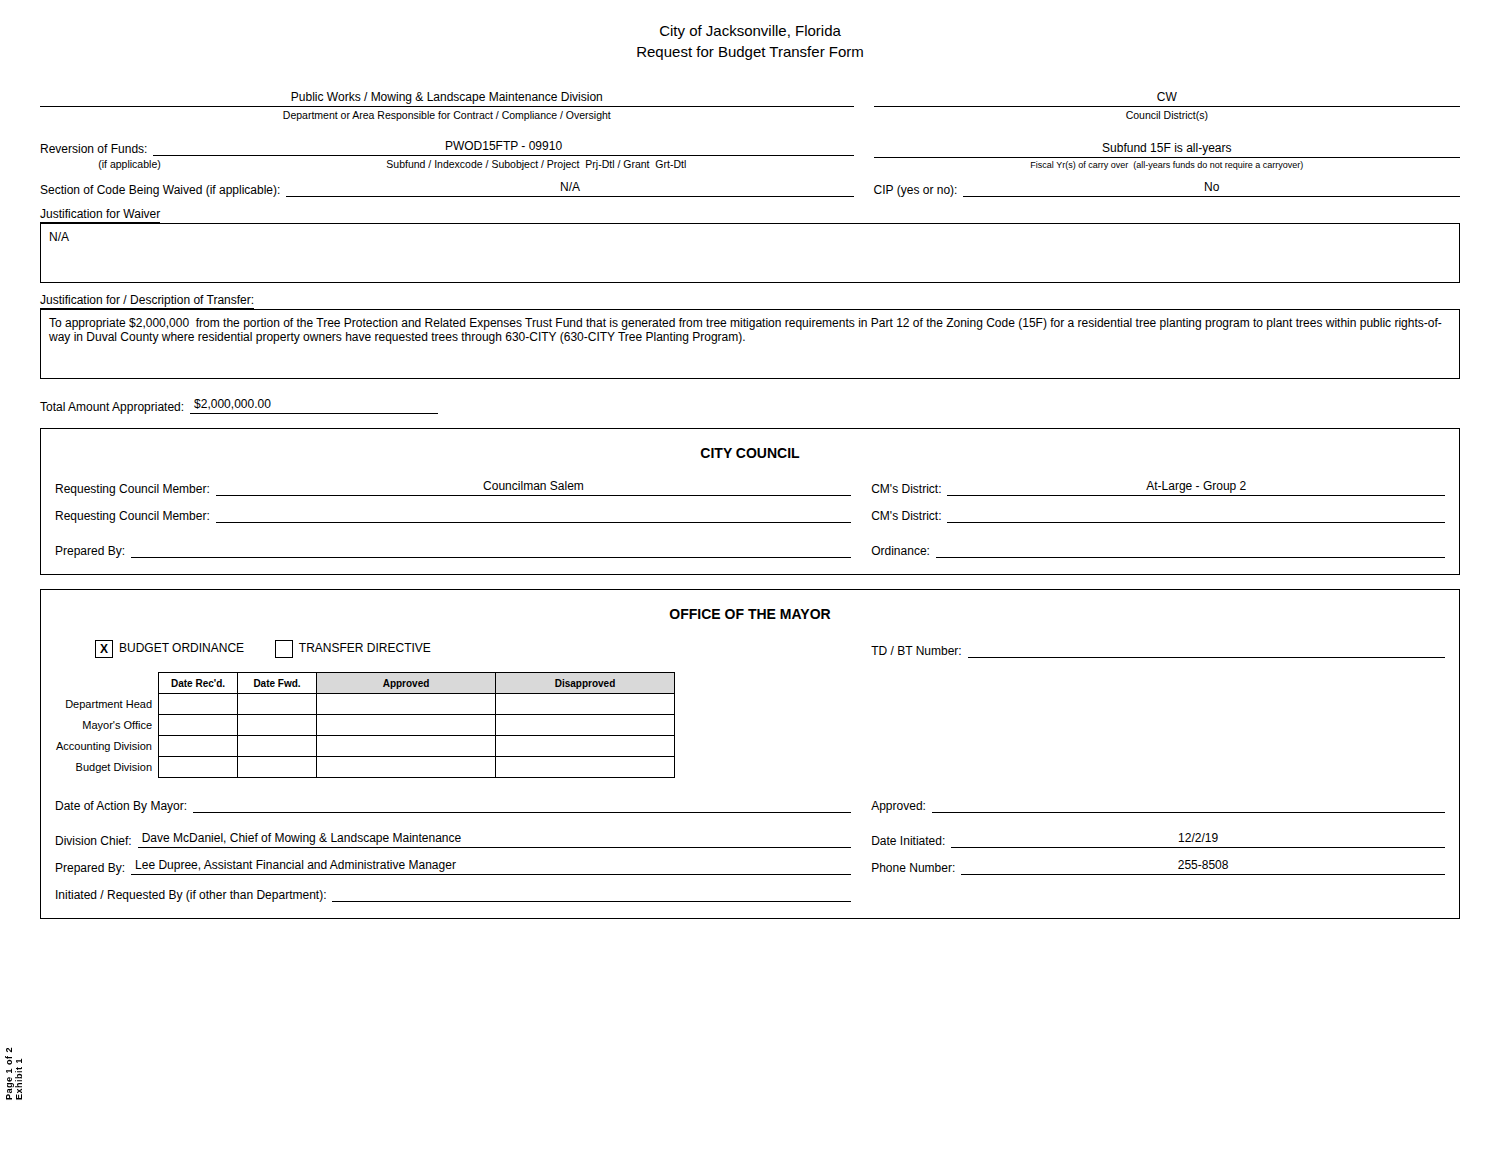Page 1 of 2 Exhibit 1
City of Jacksonville, Florida
Request for Budget Transfer Form
Public Works / Mowing & Landscape Maintenance Division
Department or Area Responsible for Contract / Compliance / Oversight
CW
Council District(s)
Reversion of Funds:
PWOD15FTP - 09910
(if applicable)
Subfund / Indexcode / Subobject / Project Prj-Dtl / Grant Grt-Dtl
Subfund 15F is all-years
Fiscal Yr(s) of carry over (all-years funds do not require a carryover)
Section of Code Being Waived (if applicable):
N/A
CIP (yes or no):
No
Justification for Waiver
N/A
Justification for / Description of Transfer:
To appropriate $2,000,000 from the portion of the Tree Protection and Related Expenses Trust Fund that is generated from tree mitigation requirements in Part 12 of the Zoning Code (15F) for a residential tree planting program to plant trees within public rights-of-way in Duval County where residential property owners have requested trees through 630-CITY (630-CITY Tree Planting Program).
Total Amount Appropriated:
$2,000,000.00
CITY COUNCIL
Requesting Council Member:
Councilman Salem
CM's District:
At-Large - Group 2
Requesting Council Member:
CM's District:
Prepared By:
Ordinance:
OFFICE OF THE MAYOR
XBUDGET ORDINANCE TRANSFER DIRECTIVE
TD / BT Number:
| | Date Rec'd. | Date Fwd. | Approved | Disapproved |
| Department Head | | | | |
| Mayor's Office | | | | |
| Accounting Division | | | | |
| Budget Division | | | | |
Date of Action By Mayor:
Approved:
Division Chief:
Dave McDaniel, Chief of Mowing & Landscape Maintenance
Date Initiated:
12/2/19
Prepared By:
Lee Dupree, Assistant Financial and Administrative Manager
Phone Number:
255-8508
Initiated / Requested By (if other than Department):